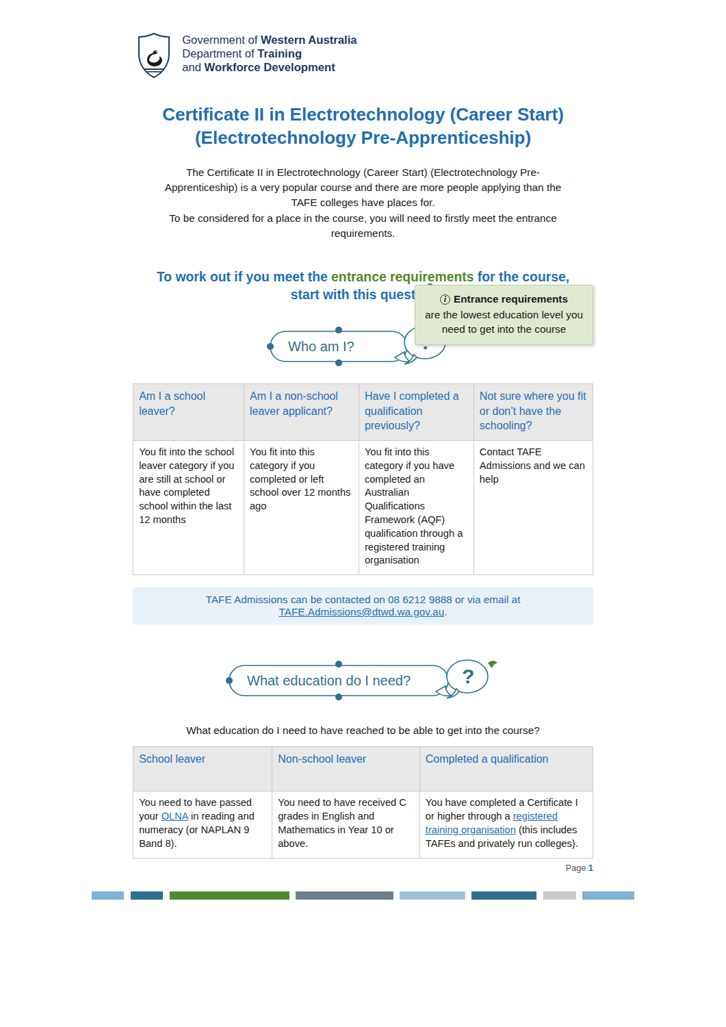Government of Western Australia crest
Government of Western Australia
Department of Training
and Workforce Development
Certificate II in Electrotechnology (Career Start)
(Electrotechnology Pre-Apprenticeship)
The Certificate II in Electrotechnology (Career Start) (Electrotechnology Pre-Apprenticeship) is a very popular course and there are more people applying than the TAFE colleges have places for.
To be considered for a place in the course, you will need to firstly meet the entrance requirements.
To work out if you meet the entrance requirements for the course,
start with this question
i Entrance requirements are the lowest education level you need to get into the course
Who am I? Who am I? ?
| Am I a school leaver? | Am I a non-school leaver applicant? | Have I completed a qualification previously? | Not sure where you fit or don’t have the schooling? |
| --- | --- | --- | --- |
| You fit into the school leaver category if you are still at school or have completed school within the last 12 months | You fit into this category if you completed or left school over 12 months ago | You fit into this category if you have completed an Australian Qualifications Framework (AQF) qualification through a registered training organisation | Contact TAFE Admissions and we can help |
TAFE Admissions can be contacted on 08 6212 9888 or via email at TAFE.Admissions@dtwd.wa.gov.au.
What education do I need? What education do I need? ?
What education do I need to have reached to be able to get into the course?
| School leaver | Non-school leaver | Completed a qualification |
| --- | --- | --- |
| You need to have passed your OLNA in reading and numeracy (or NAPLAN 9 Band 8). | You need to have received C grades in English and Mathematics in Year 10 or above. | You have completed a Certificate I or higher through a registered training organisation (this includes TAFEs and privately run colleges). |
Page 1